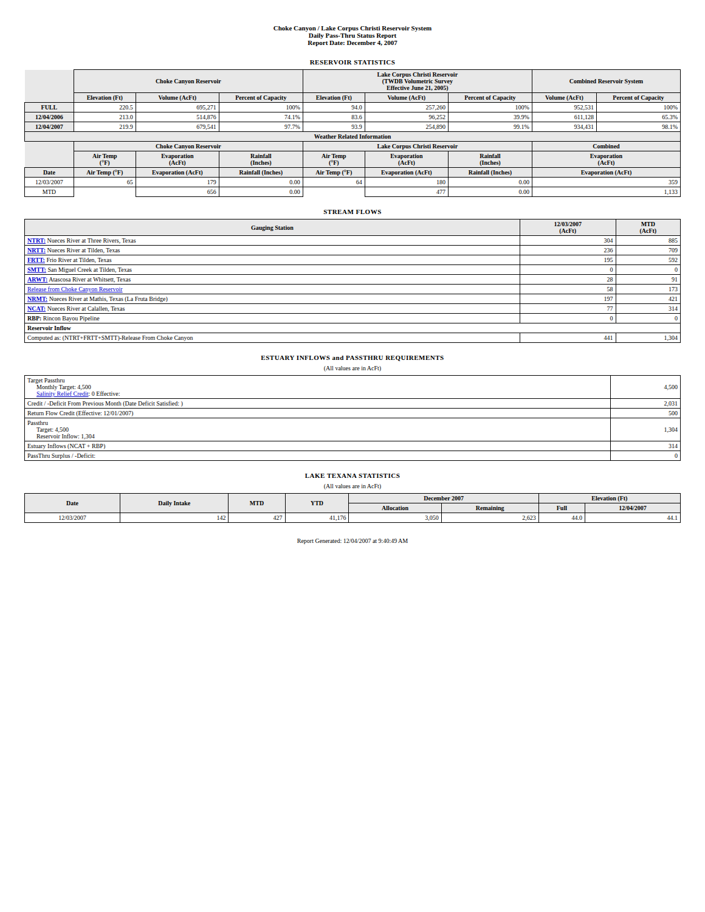Choke Canyon / Lake Corpus Christi Reservoir System
Daily Pass-Thru Status Report
Report Date: December 4, 2007
RESERVOIR STATISTICS
| | Choke Canyon Reservoir | Lake Corpus Christi Reservoir (TWDB Volumetric Survey Effective June 21, 2005) | Combined Reservoir System |
| --- | --- | --- | --- |
| Elevation (Ft) | Volume (AcFt) | Percent of Capacity | Elevation (Ft) | Volume (AcFt) | Percent of Capacity | Volume (AcFt) | Percent of Capacity |
| FULL | 220.5 | 695,271 | 100% | 94.0 | 257,260 | 100% | 952,531 | 100% |
| 12/04/2006 | 213.0 | 514,876 | 74.1% | 83.6 | 96,252 | 39.9% | 611,128 | 65.3% |
| 12/04/2007 | 219.9 | 679,541 | 97.7% | 93.9 | 254,890 | 99.1% | 934,431 | 98.1% |
| Weather Related Information |
| | Choke Canyon Reservoir | Lake Corpus Christi Reservoir | Combined |
| Air Temp (°F) | Evaporation (AcFt) | Rainfall (Inches) | Air Temp (°F) | Evaporation (AcFt) | Rainfall (Inches) | Evaporation (AcFt) |
| Date | Air Temp (°F) | Evaporation (AcFt) | Rainfall (Inches) | Air Temp (°F) | Evaporation (AcFt) | Rainfall (Inches) | Evaporation (AcFt) |
| 12/03/2007 | 65 | 179 | 0.00 | 64 | 180 | 0.00 | 359 |
| MTD | | 656 | 0.00 | | 477 | 0.00 | 1,133 |
STREAM FLOWS
| Gauging Station | 12/03/2007 (AcFt) | MTD (AcFt) |
| --- | --- | --- |
| NTRT: Nueces River at Three Rivers, Texas | 304 | 885 |
| NRTT: Nueces River at Tilden, Texas | 236 | 709 |
| FRTT: Frio River at Tilden, Texas | 195 | 592 |
| SMTT: San Miguel Creek at Tilden, Texas | 0 | 0 |
| ARWT: Atascosa River at Whitsett, Texas | 28 | 91 |
| Release from Choke Canyon Reservoir | 58 | 173 |
| NRMT: Nueces River at Mathis, Texas (La Fruta Bridge) | 197 | 421 |
| NCAT: Nueces River at Calallen, Texas | 77 | 314 |
| RBP: Rincon Bayou Pipeline | 0 | 0 |
| Reservoir Inflow |
| Computed as: (NTRT+FRTT+SMTT)-Release From Choke Canyon | 441 | 1,304 |
ESTUARY INFLOWS and PASSTHRU REQUIREMENTS
(All values are in AcFt)
| Target Passthru Monthly Target: 4,500 Salinity Relief Credit : 0 Effective: | 4,500 |
| Credit / -Deficit From Previous Month (Date Deficit Satisfied: ) | 2,031 |
| Return Flow Credit (Effective: 12/01/2007) | 500 |
| Passthru Target: 4,500 Reservoir Inflow: 1,304 | 1,304 |
| Estuary Inflows (NCAT + RBP) | 314 |
| PassThru Surplus / -Deficit: | 0 |
LAKE TEXANA STATISTICS
(All values are in AcFt)
| Date | Daily Intake | MTD | YTD | December 2007 | Elevation (Ft) |
| --- | --- | --- | --- | --- | --- |
| Allocation | Remaining | Full | 12/04/2007 |
| 12/03/2007 | 142 | 427 | 41,176 | 3,050 | 2,623 | 44.0 | 44.1 |
Report Generated: 12/04/2007 at 9:40:49 AM